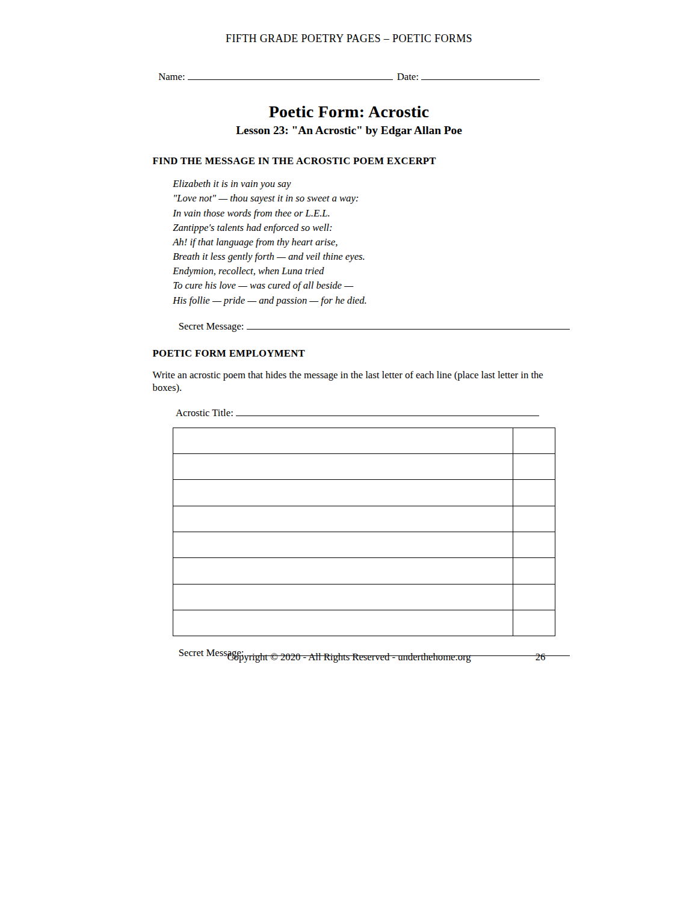FIFTH GRADE POETRY PAGES – POETIC FORMS
Name: Date:
Poetic Form: Acrostic
Lesson 23: "An Acrostic" by Edgar Allan Poe
FIND THE MESSAGE IN THE ACROSTIC POEM EXCERPT
Elizabeth it is in vain you say
"Love not" — thou sayest it in so sweet a way:
In vain those words from thee or L.E.L.
Zantippe's talents had enforced so well:
Ah! if that language from thy heart arise,
Breath it less gently forth — and veil thine eyes.
Endymion, recollect, when Luna tried
To cure his love — was cured of all beside —
His follie — pride — and passion — for he died.
Secret Message:
POETIC FORM EMPLOYMENT
Write an acrostic poem that hides the message in the last letter of each line (place last letter in the boxes).
Acrostic Title:
Secret Message:
Copyright © 2020 - All Rights Reserved - underthehome.org
26